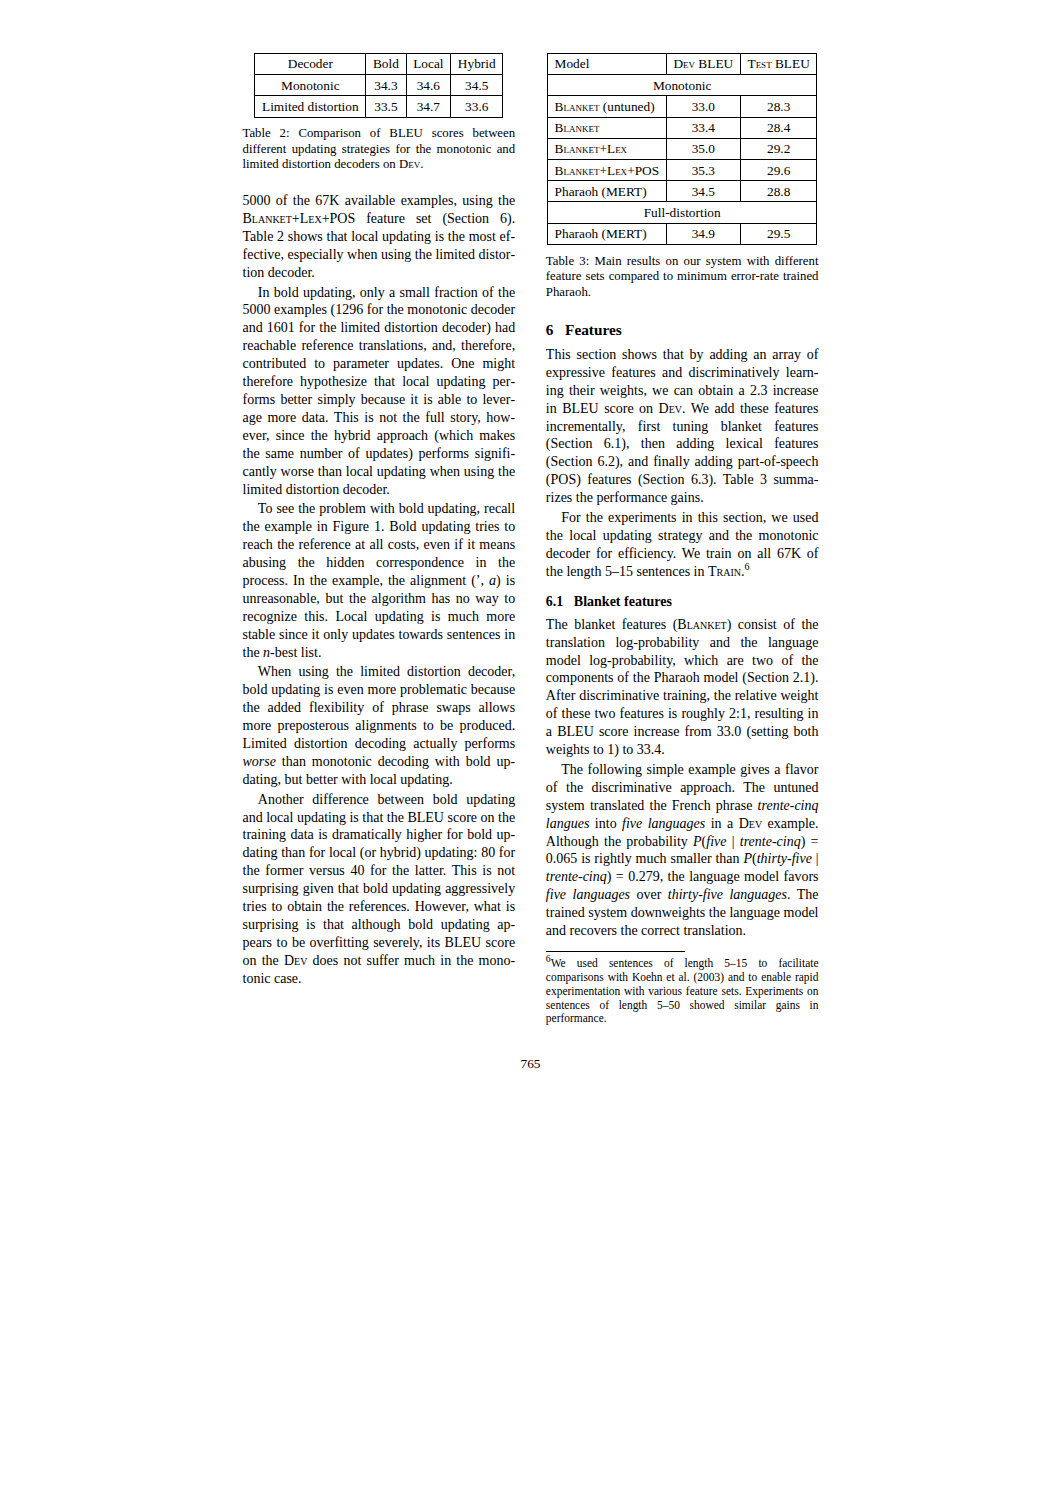| Decoder | Bold | Local | Hybrid |
| Monotonic | 34.3 | 34.6 | 34.5 |
| Limited distortion | 33.5 | 34.7 | 33.6 |
Table 2: Comparison of BLEU scores between different updating strategies for the monotonic and limited distortion decoders on Dev.
5000 of the 67K available examples, using the Blanket+Lex+POS feature set (Section 6). Table 2 shows that local updating is the most effective, especially when using the limited distortion decoder.
In bold updating, only a small fraction of the 5000 examples (1296 for the monotonic decoder and 1601 for the limited distortion decoder) had reachable reference translations, and, therefore, contributed to parameter updates. One might therefore hypothesize that local updating performs better simply because it is able to leverage more data. This is not the full story, however, since the hybrid approach (which makes the same number of updates) performs significantly worse than local updating when using the limited distortion decoder.
To see the problem with bold updating, recall the example in Figure 1. Bold updating tries to reach the reference at all costs, even if it means abusing the hidden correspondence in the process. In the example, the alignment (’, a) is unreasonable, but the algorithm has no way to recognize this. Local updating is much more stable since it only updates towards sentences in the n-best list.
When using the limited distortion decoder, bold updating is even more problematic because the added flexibility of phrase swaps allows more preposterous alignments to be produced. Limited distortion decoding actually performs worse than monotonic decoding with bold updating, but better with local updating.
Another difference between bold updating and local updating is that the BLEU score on the training data is dramatically higher for bold updating than for local (or hybrid) updating: 80 for the former versus 40 for the latter. This is not surprising given that bold updating aggressively tries to obtain the references. However, what is surprising is that although bold updating appears to be overfitting severely, its BLEU score on the Dev does not suffer much in the monotonic case.
| Model | Dev BLEU | Test BLEU |
| Monotonic |
| Blanket (untuned) | 33.0 | 28.3 |
| Blanket | 33.4 | 28.4 |
| Blanket + Lex | 35.0 | 29.2 |
| Blanket + Lex +POS | 35.3 | 29.6 |
| Pharaoh (MERT) | 34.5 | 28.8 |
| Full-distortion |
| Pharaoh (MERT) | 34.9 | 29.5 |
Table 3: Main results on our system with different feature sets compared to minimum error-rate trained Pharaoh.
6 Features
This section shows that by adding an array of expressive features and discriminatively learning their weights, we can obtain a 2.3 increase in BLEU score on Dev. We add these features incrementally, first tuning blanket features (Section 6.1), then adding lexical features (Section 6.2), and finally adding part-of-speech (POS) features (Section 6.3). Table 3 summarizes the performance gains.
For the experiments in this section, we used the local updating strategy and the monotonic decoder for efficiency. We train on all 67K of the length 5–15 sentences in Train.6
6.1 Blanket features
The blanket features (Blanket) consist of the translation log-probability and the language model log-probability, which are two of the components of the Pharaoh model (Section 2.1). After discriminative training, the relative weight of these two features is roughly 2:1, resulting in a BLEU score increase from 33.0 (setting both weights to 1) to 33.4.
The following simple example gives a flavor of the discriminative approach. The untuned system translated the French phrase trente-cinq langues into five languages in a Dev example. Although the probability P(five | trente-cinq) = 0.065 is rightly much smaller than P(thirty-five | trente-cinq) = 0.279, the language model favors five languages over thirty-five languages. The trained system downweights the language model and recovers the correct translation.
6We used sentences of length 5–15 to facilitate comparisons with Koehn et al. (2003) and to enable rapid experimentation with various feature sets. Experiments on sentences of length 5–50 showed similar gains in performance.
765